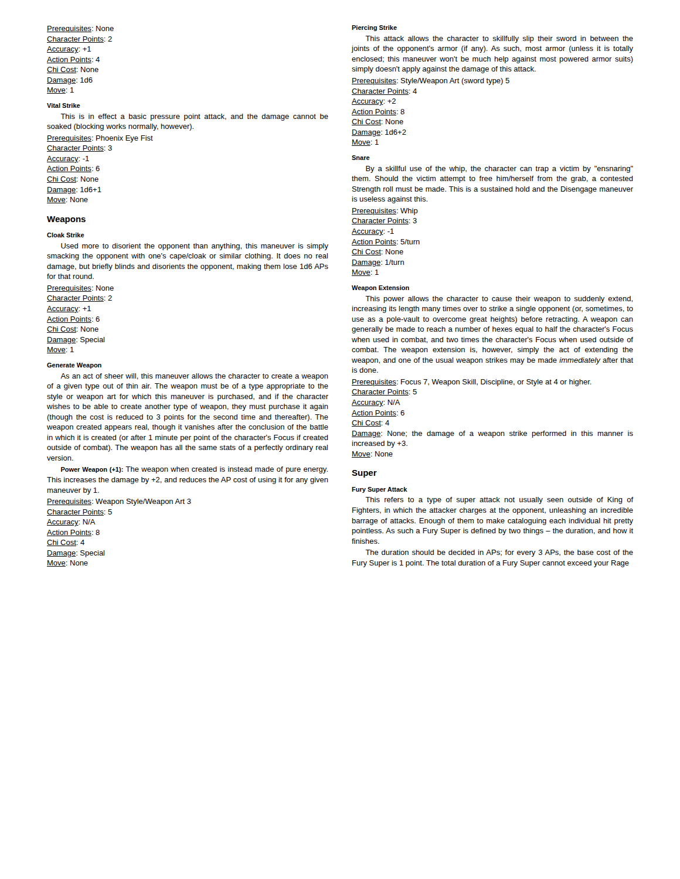Prerequisites: None
Character Points: 2
Accuracy: +1
Action Points: 4
Chi Cost: None
Damage: 1d6
Move: 1
Vital Strike
This is in effect a basic pressure point attack, and the damage cannot be soaked (blocking works normally, however).
Prerequisites: Phoenix Eye Fist
Character Points: 3
Accuracy: -1
Action Points: 6
Chi Cost: None
Damage: 1d6+1
Move: None
Weapons
Cloak Strike
Used more to disorient the opponent than anything, this maneuver is simply smacking the opponent with one's cape/cloak or similar clothing. It does no real damage, but briefly blinds and disorients the opponent, making them lose 1d6 APs for that round.
Prerequisites: None
Character Points: 2
Accuracy: +1
Action Points: 6
Chi Cost: None
Damage: Special
Move: 1
Generate Weapon
As an act of sheer will, this maneuver allows the character to create a weapon of a given type out of thin air. The weapon must be of a type appropriate to the style or weapon art for which this maneuver is purchased, and if the character wishes to be able to create another type of weapon, they must purchase it again (though the cost is reduced to 3 points for the second time and thereafter). The weapon created appears real, though it vanishes after the conclusion of the battle in which it is created (or after 1 minute per point of the character's Focus if created outside of combat). The weapon has all the same stats of a perfectly ordinary real version.
Power Weapon (+1): The weapon when created is instead made of pure energy. This increases the damage by +2, and reduces the AP cost of using it for any given maneuver by 1.
Prerequisites: Weapon Style/Weapon Art 3
Character Points: 5
Accuracy: N/A
Action Points: 8
Chi Cost: 4
Damage: Special
Move: None
Piercing Strike
This attack allows the character to skillfully slip their sword in between the joints of the opponent's armor (if any). As such, most armor (unless it is totally enclosed; this maneuver won't be much help against most powered armor suits) simply doesn't apply against the damage of this attack.
Prerequisites: Style/Weapon Art (sword type) 5
Character Points: 4
Accuracy: +2
Action Points: 8
Chi Cost: None
Damage: 1d6+2
Move: 1
Snare
By a skillful use of the whip, the character can trap a victim by "ensnaring" them. Should the victim attempt to free him/herself from the grab, a contested Strength roll must be made. This is a sustained hold and the Disengage maneuver is useless against this.
Prerequisites: Whip
Character Points: 3
Accuracy: -1
Action Points: 5/turn
Chi Cost: None
Damage: 1/turn
Move: 1
Weapon Extension
This power allows the character to cause their weapon to suddenly extend, increasing its length many times over to strike a single opponent (or, sometimes, to use as a pole-vault to overcome great heights) before retracting. A weapon can generally be made to reach a number of hexes equal to half the character's Focus when used in combat, and two times the character's Focus when used outside of combat. The weapon extension is, however, simply the act of extending the weapon, and one of the usual weapon strikes may be made immediately after that is done.
Prerequisites: Focus 7, Weapon Skill, Discipline, or Style at 4 or higher.
Character Points: 5
Accuracy: N/A
Action Points: 6
Chi Cost: 4
Damage: None; the damage of a weapon strike performed in this manner is increased by +3.
Move: None
Super
Fury Super Attack
This refers to a type of super attack not usually seen outside of King of Fighters, in which the attacker charges at the opponent, unleashing an incredible barrage of attacks. Enough of them to make cataloguing each individual hit pretty pointless. As such a Fury Super is defined by two things – the duration, and how it finishes.
The duration should be decided in APs; for every 3 APs, the base cost of the Fury Super is 1 point. The total duration of a Fury Super cannot exceed your Rage